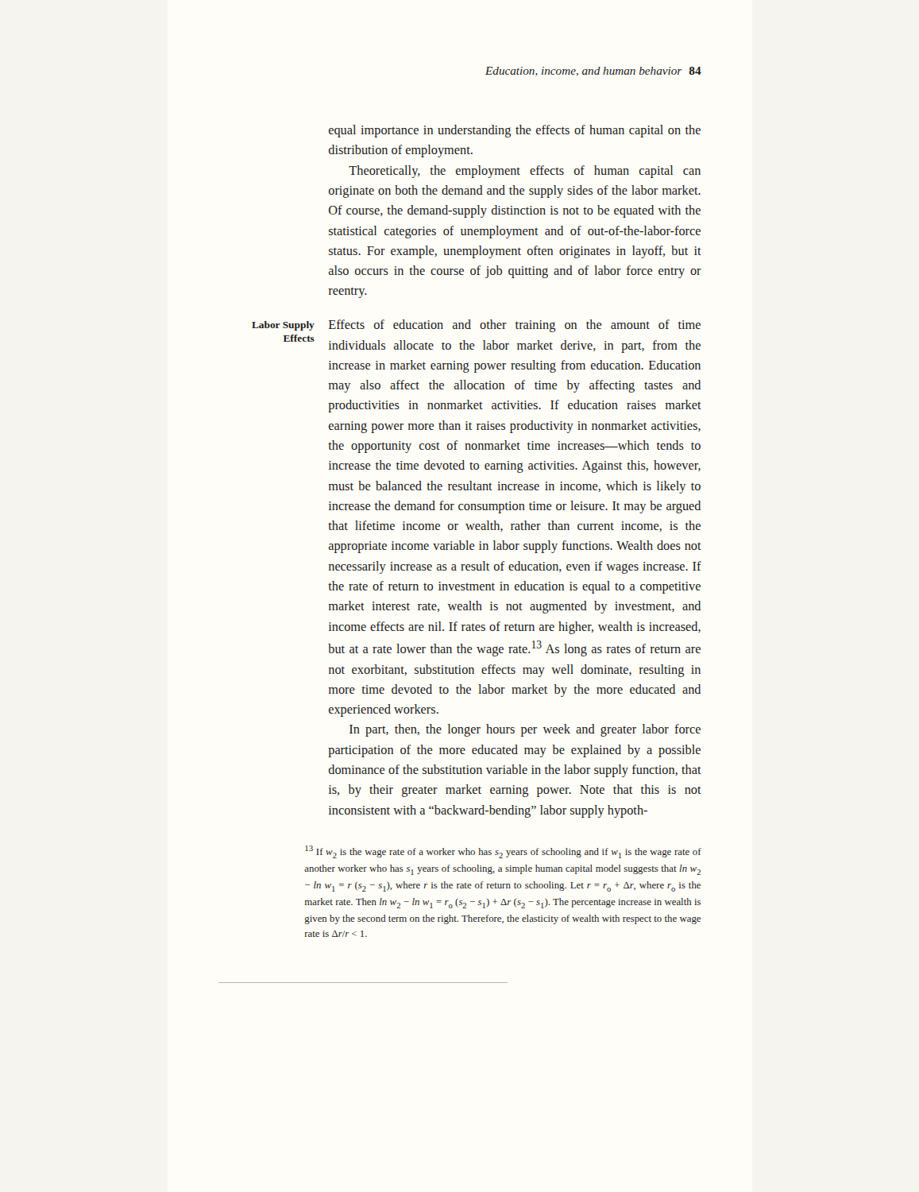Education, income, and human behavior 84
equal importance in understanding the effects of human capital on the distribution of employment.
Theoretically, the employment effects of human capital can originate on both the demand and the supply sides of the labor market. Of course, the demand-supply distinction is not to be equated with the statistical categories of unemployment and of out-of-the-labor-force status. For example, unemployment often originates in layoff, but it also occurs in the course of job quitting and of labor force entry or reentry.
Labor SupplyEffects
Effects of education and other training on the amount of time individuals allocate to the labor market derive, in part, from the increase in market earning power resulting from education. Education may also affect the allocation of time by affecting tastes and productivities in nonmarket activities. If education raises market earning power more than it raises productivity in nonmarket activities, the opportunity cost of nonmarket time increases—which tends to increase the time devoted to earning activities. Against this, however, must be balanced the resultant increase in income, which is likely to increase the demand for consumption time or leisure. It may be argued that lifetime income or wealth, rather than current income, is the appropriate income variable in labor supply functions. Wealth does not necessarily increase as a result of education, even if wages increase. If the rate of return to investment in education is equal to a competitive market interest rate, wealth is not augmented by investment, and income effects are nil. If rates of return are higher, wealth is increased, but at a rate lower than the wage rate.13 As long as rates of return are not exorbitant, substitution effects may well dominate, resulting in more time devoted to the labor market by the more educated and experienced workers.
In part, then, the longer hours per week and greater labor force participation of the more educated may be explained by a possible dominance of the substitution variable in the labor supply function, that is, by their greater market earning power. Note that this is not inconsistent with a “backward-bending” labor supply hypoth-
13 If w2 is the wage rate of a worker who has s2 years of schooling and if w1 is the wage rate of another worker who has s1 years of schooling, a simple human capital model suggests that ln w2 − ln w1 = r (s2 − s1), where r is the rate of return to schooling. Let r = ro + Δr, where ro is the market rate. Then ln w2 − ln w1 = ro (s2 − s1) + Δr (s2 − s1). The percentage increase in wealth is given by the second term on the right. Therefore, the elasticity of wealth with respect to the wage rate is Δr/r < 1.